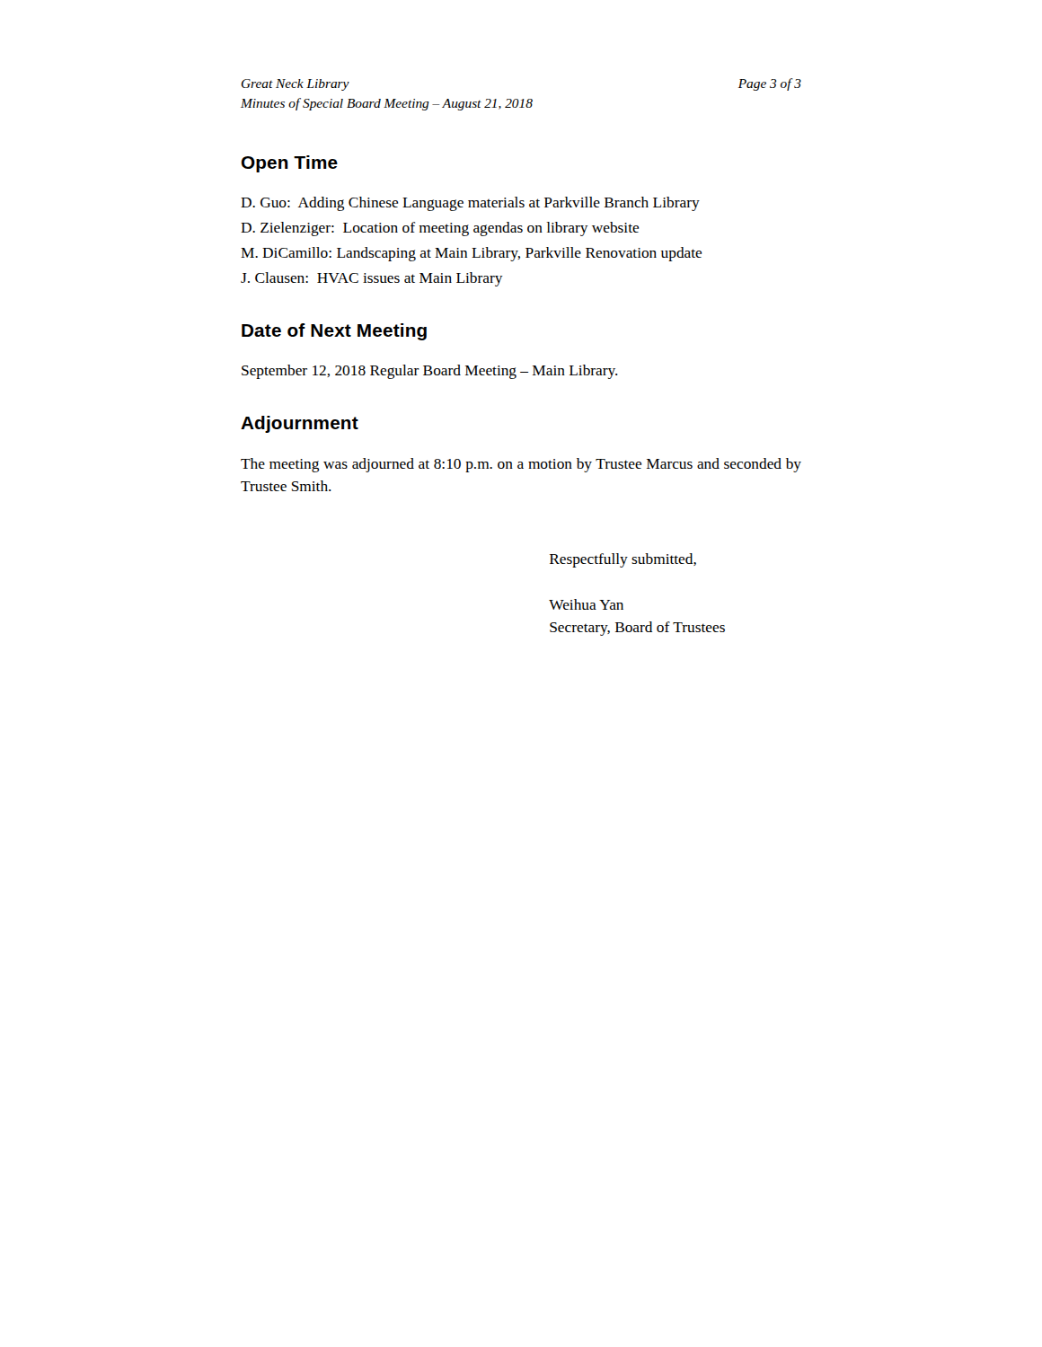Great Neck Library
Minutes of Special Board Meeting – August 21, 2018
Page 3 of 3
Open Time
D. Guo: Adding Chinese Language materials at Parkville Branch Library
D. Zielenziger: Location of meeting agendas on library website
M. DiCamillo: Landscaping at Main Library, Parkville Renovation update
J. Clausen: HVAC issues at Main Library
Date of Next Meeting
September 12, 2018 Regular Board Meeting – Main Library.
Adjournment
The meeting was adjourned at 8:10 p.m. on a motion by Trustee Marcus and seconded by Trustee Smith.
Respectfully submitted,
Weihua Yan
Secretary, Board of Trustees